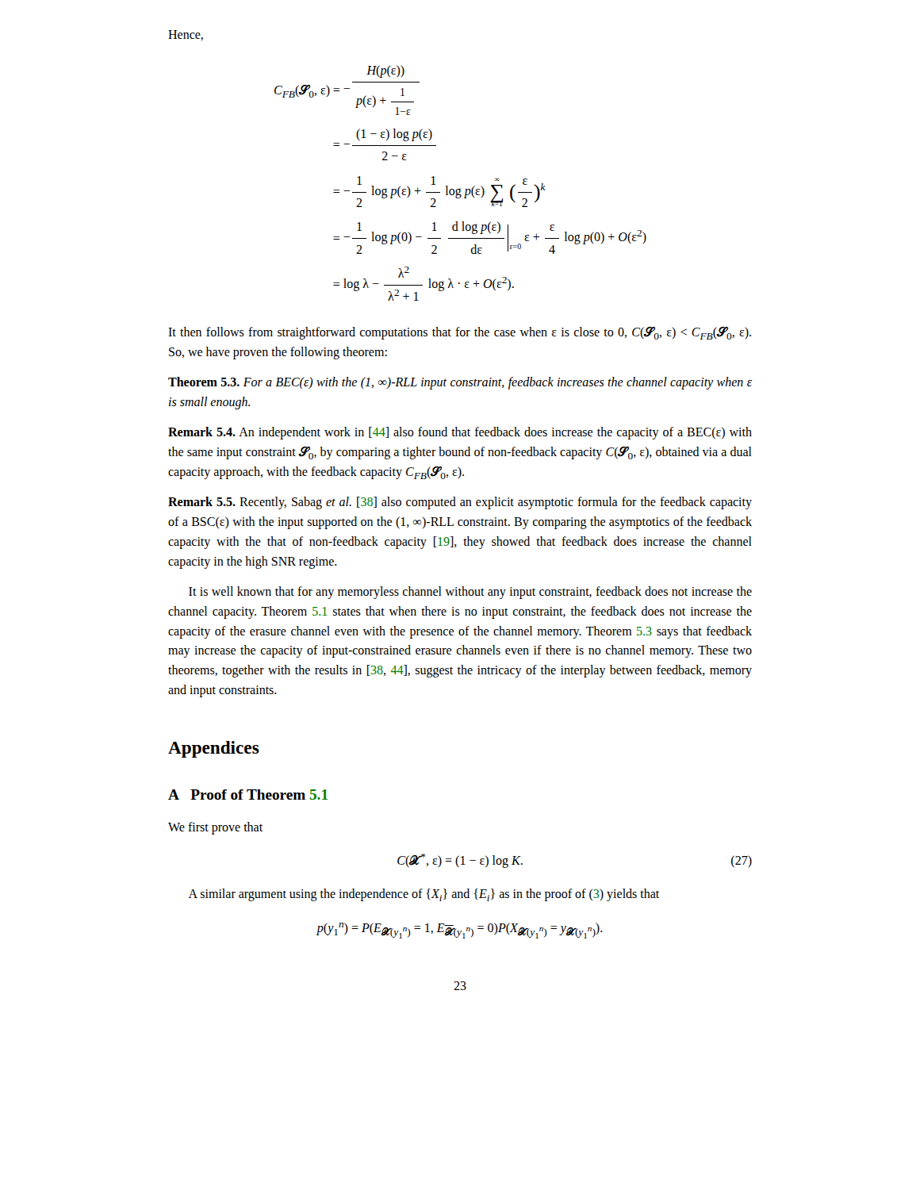Hence,
| C FB ( 𝒮 0 , ε) | = | − H ( p (ε)) p (ε) + 1 1−ε |
| | = | − (1 − ε) log p (ε) 2 − ε |
| | = | − 1 2 log p (ε) + 1 2 log p (ε) ∞ ∑ k =1 ( ε 2 ) k |
| | = | − 1 2 log p (0) − 1 2 d log p (ε) dε ε=0 ε + ε 4 log p (0) + O (ε 2 ) |
| | = | log λ − λ 2 λ 2 + 1 log λ · ε + O (ε 2 ). |
It then follows from straightforward computations that for the case when ε is close to 0, C(𝒮0, ε) < CFB(𝒮0, ε). So, we have proven the following theorem:
Theorem 5.3. For a BEC(ε) with the (1, ∞)-RLL input constraint, feedback increases the channel capacity when ε is small enough.
Remark 5.4. An independent work in [44] also found that feedback does increase the capacity of a BEC(ε) with the same input constraint 𝒮0, by comparing a tighter bound of non-feedback capacity C(𝒮0, ε), obtained via a dual capacity approach, with the feedback capacity CFB(𝒮0, ε).
Remark 5.5. Recently, Sabag et al. [38] also computed an explicit asymptotic formula for the feedback capacity of a BSC(ε) with the input supported on the (1, ∞)-RLL constraint. By comparing the asymptotics of the feedback capacity with the that of non-feedback capacity [19], they showed that feedback does increase the channel capacity in the high SNR regime.
It is well known that for any memoryless channel without any input constraint, feedback does not increase the channel capacity. Theorem 5.1 states that when there is no input constraint, the feedback does not increase the capacity of the erasure channel even with the presence of the channel memory. Theorem 5.3 says that feedback may increase the capacity of input-constrained erasure channels even if there is no channel memory. These two theorems, together with the results in [38, 44], suggest the intricacy of the interplay between feedback, memory and input constraints.
Appendices
A Proof of Theorem 5.1
We first prove that
C(𝒳*, ε) = (1 − ε) log K. (27)
A similar argument using the independence of {Xi} and {Ei} as in the proof of (3) yields that
p(y1n) = P(E𝒳(y1n) = 1, E𝒳(y1n) = 0)P(X𝒳(y1n) = y𝒳(y1n)).
23